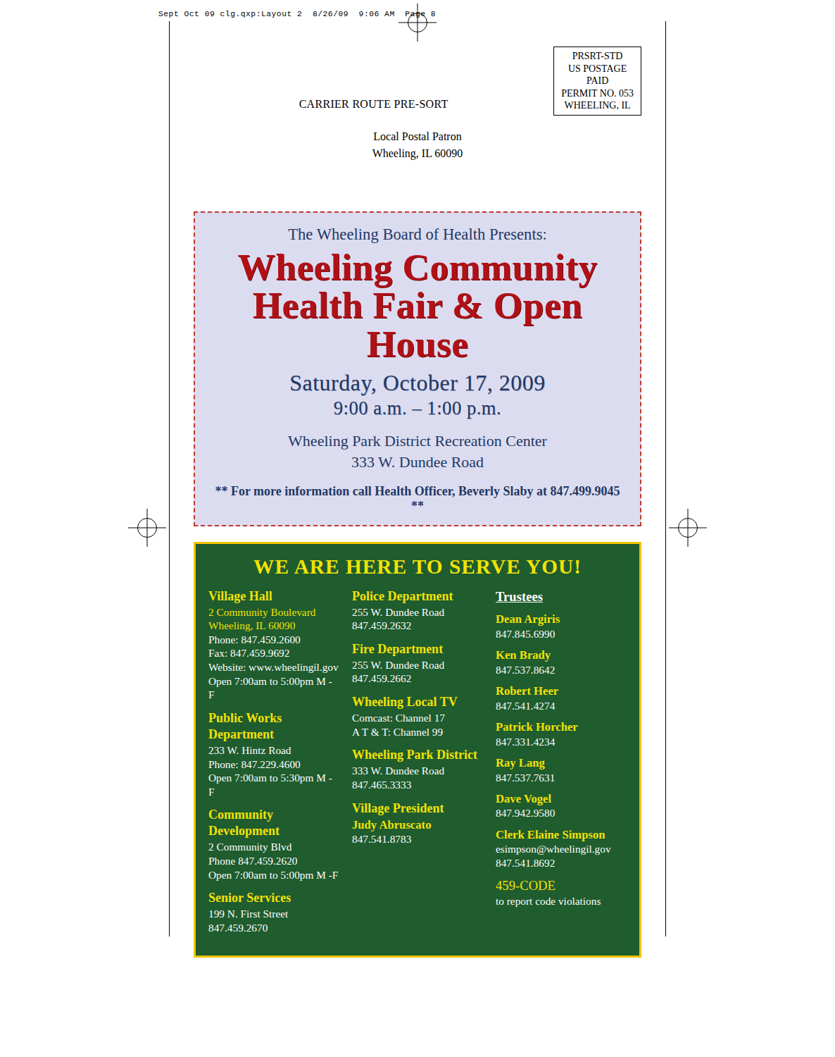Sept Oct 09 clg.qxp:Layout 2 8/26/09 9:06 AM Page 8
PRSRT-STD
US POSTAGE
PAID
PERMIT NO. 053
WHEELING, IL
CARRIER ROUTE PRE-SORT
Local Postal Patron
Wheeling, IL 60090
The Wheeling Board of Health Presents:
Wheeling Community
Health Fair & Open House
Saturday, October 17, 2009
9:00 a.m. – 1:00 p.m.
Wheeling Park District Recreation Center
333 W. Dundee Road
** For more information call Health Officer, Beverly Slaby at 847.499.9045 **
WE ARE HERE TO SERVE YOU!
Village Hall
2 Community Boulevard
Wheeling, IL 60090
Phone: 847.459.2600
Fax: 847.459.9692
Website: www.wheelingil.gov
Open 7:00am to 5:00pm M - F
Public Works Department
233 W. Hintz Road
Phone: 847.229.4600
Open 7:00am to 5:30pm M - F
Community Development
2 Community Blvd
Phone 847.459.2620
Open 7:00am to 5:00pm M -F
Senior Services
199 N. First Street
847.459.2670
Police Department
255 W. Dundee Road
847.459.2632
Fire Department
255 W. Dundee Road
847.459.2662
Wheeling Local TV
Comcast: Channel 17
A T & T: Channel 99
Wheeling Park District
333 W. Dundee Road
847.465.3333
Village President
Judy Abruscato
847.541.8783
Trustees
Dean Argiris
847.845.6990
Ken Brady
847.537.8642
Robert Heer
847.541.4274
Patrick Horcher
847.331.4234
Ray Lang
847.537.7631
Dave Vogel
847.942.9580
Clerk Elaine Simpson
esimpson@wheelingil.gov
847.541.8692
459-CODE
to report code violations